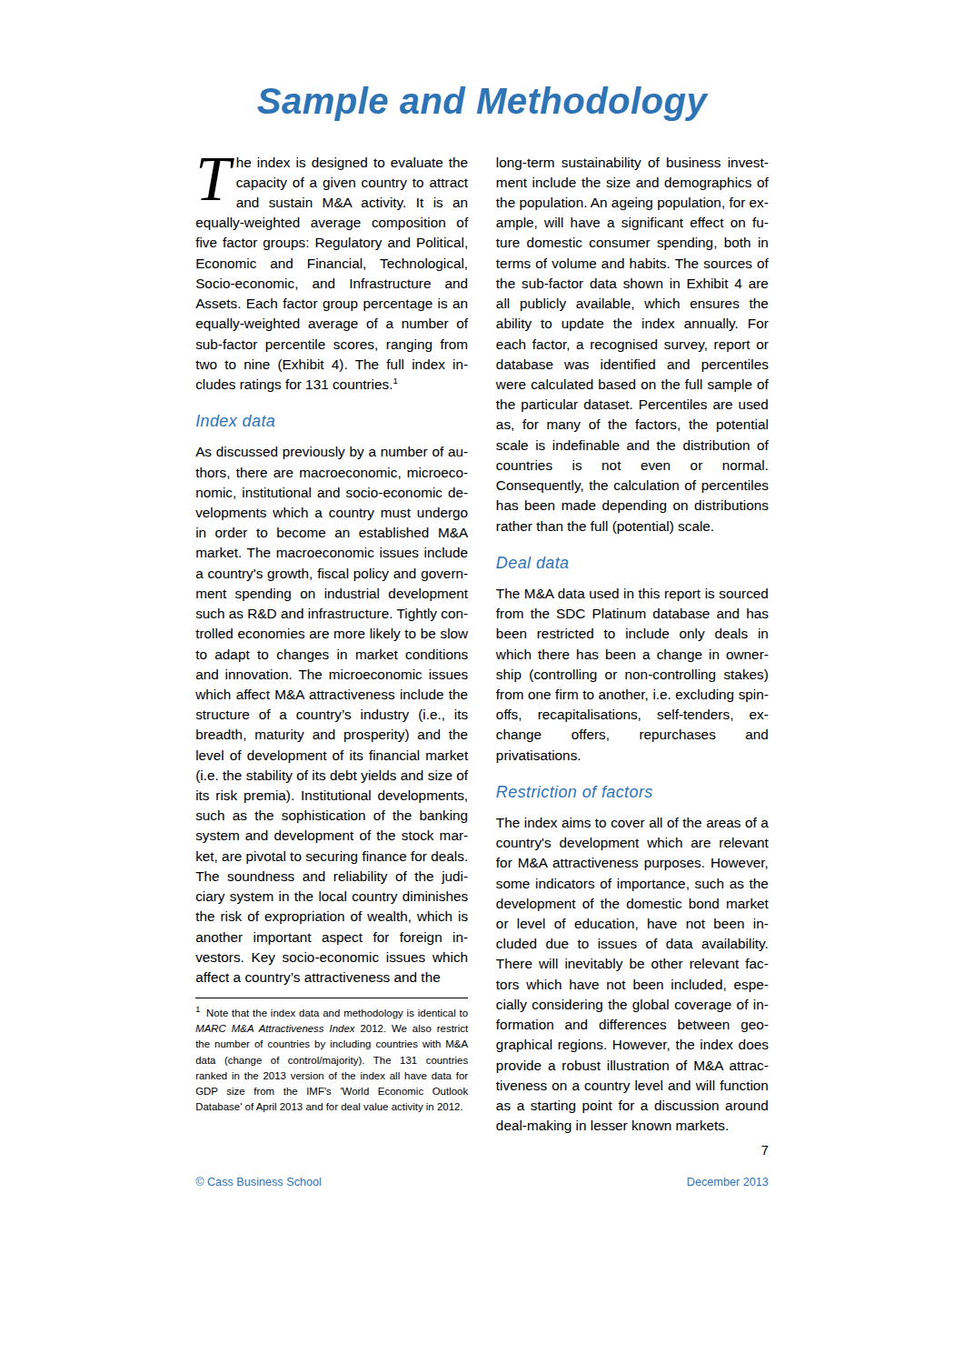Sample and Methodology
The index is designed to evaluate the capacity of a given country to attract and sustain M&A activity. It is an equally-weighted average composition of five factor groups: Regulatory and Political, Economic and Financial, Technological, Socio-economic, and Infrastructure and Assets. Each factor group percentage is an equally-weighted average of a number of sub-factor percentile scores, ranging from two to nine (Exhibit 4). The full index includes ratings for 131 countries.1
Index data
As discussed previously by a number of authors, there are macroeconomic, microeconomic, institutional and socio-economic developments which a country must undergo in order to become an established M&A market. The macroeconomic issues include a country's growth, fiscal policy and government spending on industrial development such as R&D and infrastructure. Tightly controlled economies are more likely to be slow to adapt to changes in market conditions and innovation. The microeconomic issues which affect M&A attractiveness include the structure of a country’s industry (i.e., its breadth, maturity and prosperity) and the level of development of its financial market (i.e. the stability of its debt yields and size of its risk premia). Institutional developments, such as the sophistication of the banking system and development of the stock market, are pivotal to securing finance for deals. The soundness and reliability of the judiciary system in the local country diminishes the risk of expropriation of wealth, which is another important aspect for foreign investors. Key socio-economic issues which affect a country’s attractiveness and the
1 Note that the index data and methodology is identical to MARC M&A Attractiveness Index 2012. We also restrict the number of countries by including countries with M&A data (change of control/majority). The 131 countries ranked in the 2013 version of the index all have data for GDP size from the IMF's 'World Economic Outlook Database' of April 2013 and for deal value activity in 2012.
long-term sustainability of business investment include the size and demographics of the population. An ageing population, for example, will have a significant effect on future domestic consumer spending, both in terms of volume and habits. The sources of the sub-factor data shown in Exhibit 4 are all publicly available, which ensures the ability to update the index annually. For each factor, a recognised survey, report or database was identified and percentiles were calculated based on the full sample of the particular dataset. Percentiles are used as, for many of the factors, the potential scale is indefinable and the distribution of countries is not even or normal. Consequently, the calculation of percentiles has been made depending on distributions rather than the full (potential) scale.
Deal data
The M&A data used in this report is sourced from the SDC Platinum database and has been restricted to include only deals in which there has been a change in ownership (controlling or non-controlling stakes) from one firm to another, i.e. excluding spin-offs, recapitalisations, self-tenders, exchange offers, repurchases and privatisations.
Restriction of factors
The index aims to cover all of the areas of a country's development which are relevant for M&A attractiveness purposes. However, some indicators of importance, such as the development of the domestic bond market or level of education, have not been included due to issues of data availability. There will inevitably be other relevant factors which have not been included, especially considering the global coverage of information and differences between geographical regions. However, the index does provide a robust illustration of M&A attractiveness on a country level and will function as a starting point for a discussion around deal-making in lesser known markets.
7
© Cass Business School
December 2013